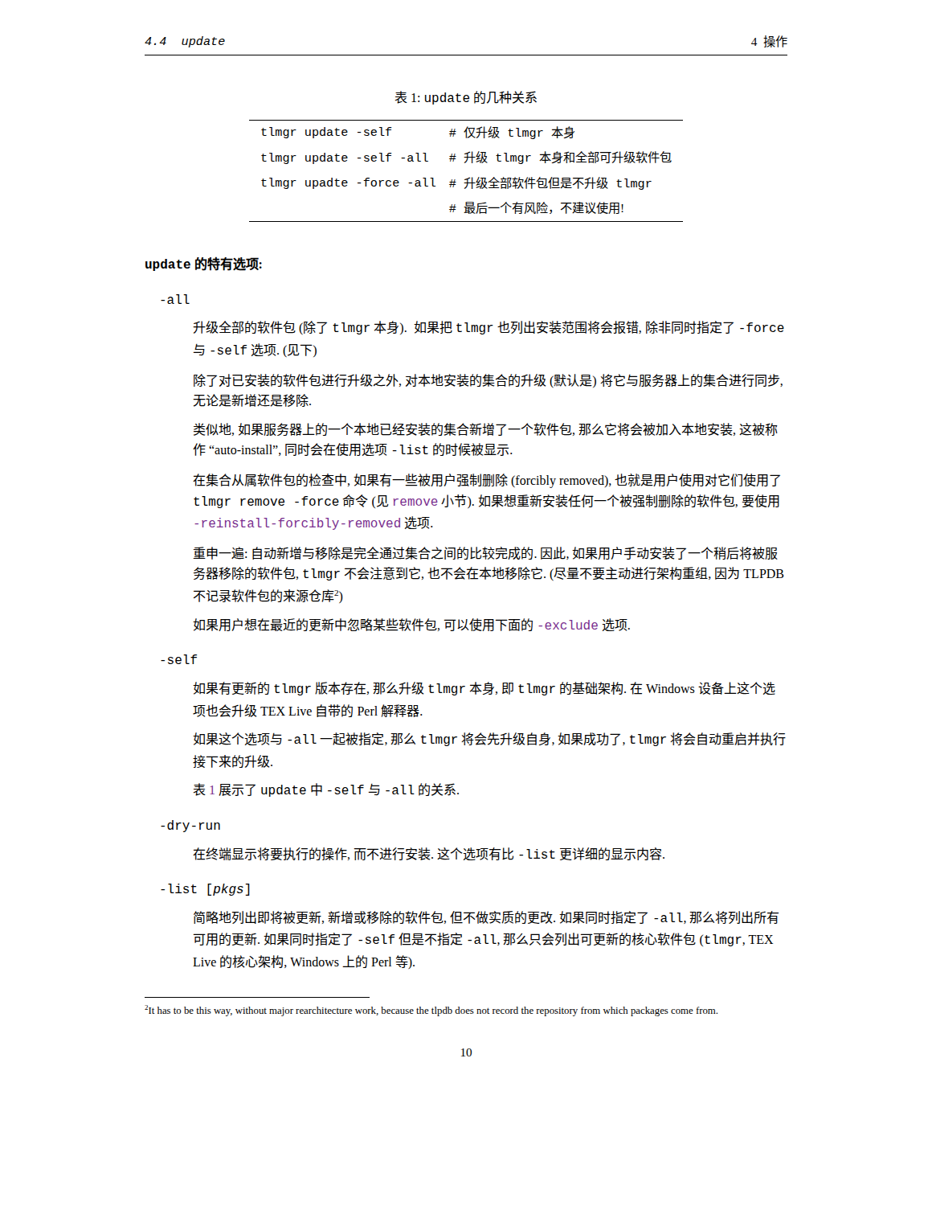4.4 update 4 操作
表 1: update 的几种关系
| tlmgr update -self | # 仅升级 tlmgr 本身 |
| tlmgr update -self -all | # 升级 tlmgr 本身和全部可升级软件包 |
| tlmgr upadte -force -all | # 升级全部软件包但是不升级 tlmgr |
| | # 最后一个有风险，不建议使用! |
update 的特有选项:
-all
升级全部的软件包 (除了 tlmgr 本身). 如果把 tlmgr 也列出安装范围将会报错, 除非同时指定了 -force 与 -self 选项. (见下)
除了对已安装的软件包进行升级之外, 对本地安装的集合的升级 (默认是) 将它与服务器上的集合进行同步, 无论是新增还是移除.
类似地, 如果服务器上的一个本地已经安装的集合新增了一个软件包, 那么它将会被加入本地安装, 这被称作 “auto-install”, 同时会在使用选项 -list 的时候被显示.
在集合从属软件包的检查中, 如果有一些被用户强制删除 (forcibly removed), 也就是用户使用对它们使用了 tlmgr remove -force 命令 (见 remove 小节). 如果想重新安装任何一个被强制删除的软件包, 要使用 -reinstall-forcibly-removed 选项.
重申一遍: 自动新增与移除是完全通过集合之间的比较完成的. 因此, 如果用户手动安装了一个稍后将被服务器移除的软件包, tlmgr 不会注意到它, 也不会在本地移除它. (尽量不要主动进行架构重组, 因为 TLPDB 不记录软件包的来源仓库2)
如果用户想在最近的更新中忽略某些软件包, 可以使用下面的 -exclude 选项.
-self
如果有更新的 tlmgr 版本存在, 那么升级 tlmgr 本身, 即 tlmgr 的基础架构. 在 Windows 设备上这个选项也会升级 TEX Live 自带的 Perl 解释器.
如果这个选项与 -all 一起被指定, 那么 tlmgr 将会先升级自身, 如果成功了, tlmgr 将会自动重启并执行接下来的升级.
表 1 展示了 update 中 -self 与 -all 的关系.
-dry-run
在终端显示将要执行的操作, 而不进行安装. 这个选项有比 -list 更详细的显示内容.
-list [pkgs]
简略地列出即将被更新, 新增或移除的软件包, 但不做实质的更改. 如果同时指定了 -all, 那么将列出所有可用的更新. 如果同时指定了 -self 但是不指定 -all, 那么只会列出可更新的核心软件包 (tlmgr, TEX Live 的核心架构, Windows 上的 Perl 等).
2It has to be this way, without major rearchitecture work, because the tlpdb does not record the repository from which packages come from.
10